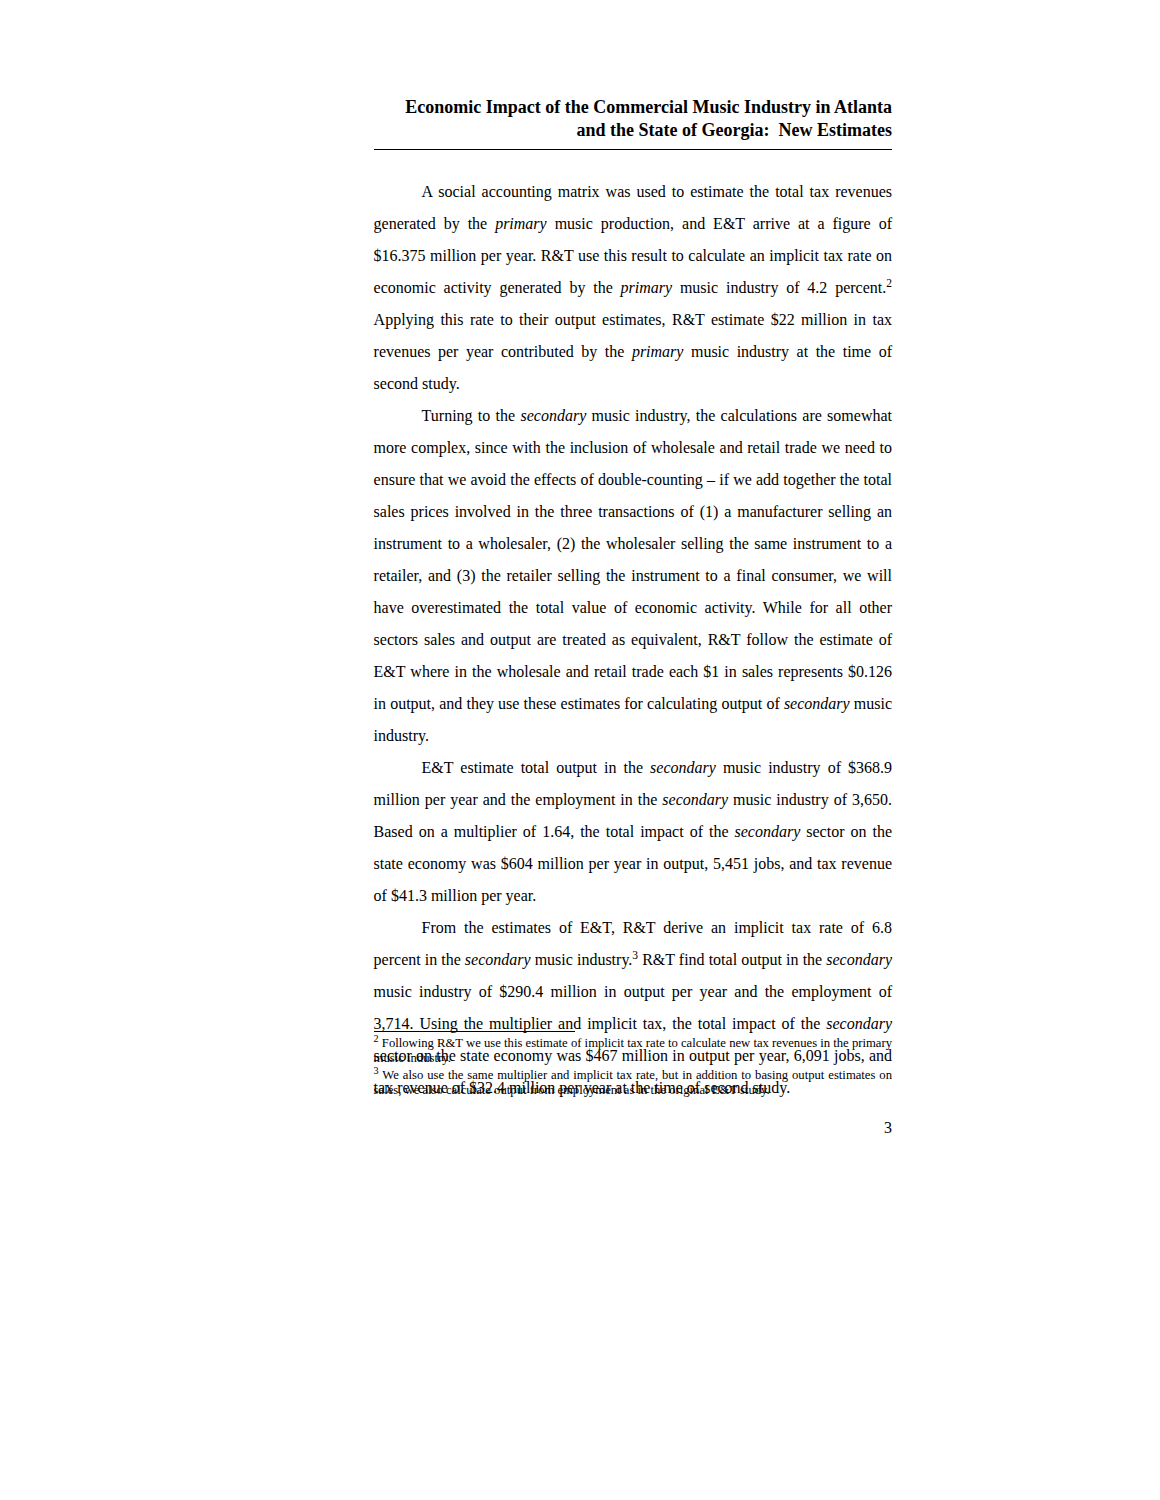Economic Impact of the Commercial Music Industry in Atlanta
and the State of Georgia: New Estimates
A social accounting matrix was used to estimate the total tax revenues generated by the primary music production, and E&T arrive at a figure of $16.375 million per year. R&T use this result to calculate an implicit tax rate on economic activity generated by the primary music industry of 4.2 percent.2 Applying this rate to their output estimates, R&T estimate $22 million in tax revenues per year contributed by the primary music industry at the time of second study.
Turning to the secondary music industry, the calculations are somewhat more complex, since with the inclusion of wholesale and retail trade we need to ensure that we avoid the effects of double-counting – if we add together the total sales prices involved in the three transactions of (1) a manufacturer selling an instrument to a wholesaler, (2) the wholesaler selling the same instrument to a retailer, and (3) the retailer selling the instrument to a final consumer, we will have overestimated the total value of economic activity. While for all other sectors sales and output are treated as equivalent, R&T follow the estimate of E&T where in the wholesale and retail trade each $1 in sales represents $0.126 in output, and they use these estimates for calculating output of secondary music industry.
E&T estimate total output in the secondary music industry of $368.9 million per year and the employment in the secondary music industry of 3,650. Based on a multiplier of 1.64, the total impact of the secondary sector on the state economy was $604 million per year in output, 5,451 jobs, and tax revenue of $41.3 million per year.
From the estimates of E&T, R&T derive an implicit tax rate of 6.8 percent in the secondary music industry.3 R&T find total output in the secondary music industry of $290.4 million in output per year and the employment of 3,714. Using the multiplier and implicit tax, the total impact of the secondary sector on the state economy was $467 million in output per year, 6,091 jobs, and tax revenue of $32.4 million per year at the time of second study.
2 Following R&T we use this estimate of implicit tax rate to calculate new tax revenues in the primary music industry.
3 We also use the same multiplier and implicit tax rate, but in addition to basing output estimates on sales, we also calculate output from employment as in the original E&T study.
3